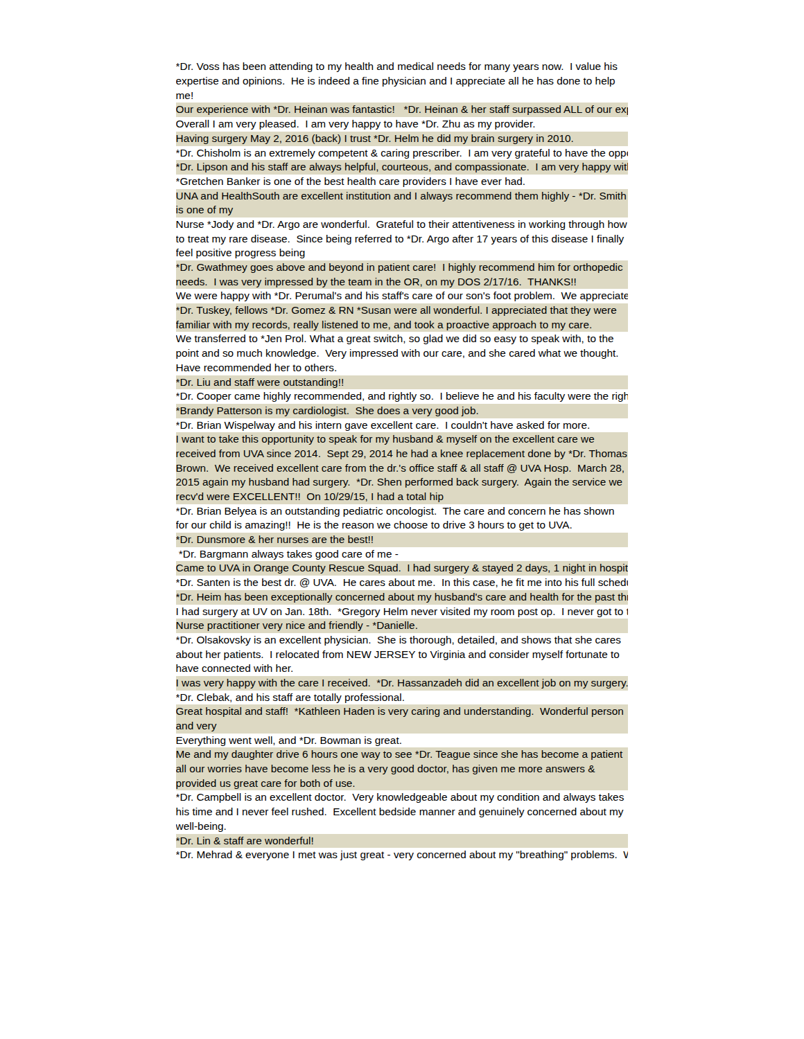*Dr. Voss has been attending to my health and medical needs for many years now. I value his expertise and opinions. He is indeed a fine physician and I appreciate all he has done to help me!
Our experience with *Dr. Heinan was fantastic! *Dr. Heinan & her staff surpassed ALL of our expectation & we
Overall I am very pleased. I am very happy to have *Dr. Zhu as my provider.
Having surgery May 2, 2016 (back) I trust *Dr. Helm he did my brain surgery in 2010.
*Dr. Chisholm is an extremely competent & caring prescriber. I am very grateful to have the opportunity to be a
*Dr. Lipson and his staff are always helpful, courteous, and compassionate. I am very happy with them & TRUST
*Gretchen Banker is one of the best health care providers I have ever had.
UNA and HealthSouth are excellent institution and I always recommend them highly - *Dr. Smith is one of my
Nurse *Jody and *Dr. Argo are wonderful. Grateful to their attentiveness in working through how to treat my rare disease. Since being referred to *Dr. Argo after 17 years of this disease I finally feel positive progress being
*Dr. Gwathmey goes above and beyond in patient care! I highly recommend him for orthopedic needs. I was very impressed by the team in the OR, on my DOS 2/17/16. THANKS!!
We were happy with *Dr. Perumal's and his staff's care of our son's foot problem. We appreciate his persistence
*Dr. Tuskey, fellows *Dr. Gomez & RN *Susan were all wonderful. I appreciated that they were familiar with my records, really listened to me, and took a proactive approach to my care.
We transferred to *Jen Prol. What a great switch, so glad we did so easy to speak with, to the point and so much knowledge. Very impressed with our care, and she cared what we thought. Have recommended her to others.
*Dr. Liu and staff were outstanding!!
*Dr. Cooper came highly recommended, and rightly so. I believe he and his faculty were the right choice in the
*Brandy Patterson is my cardiologist. She does a very good job.
*Dr. Brian Wispelway and his intern gave excellent care. I couldn't have asked for more.
I want to take this opportunity to speak for my husband & myself on the excellent care we received from UVA since 2014. Sept 29, 2014 he had a knee replacement done by *Dr. Thomas Brown. We received excellent care from the dr.'s office staff & all staff @ UVA Hosp. March 28, 2015 again my husband had surgery. *Dr. Shen performed back surgery. Again the service we recv'd were EXCELLENT!! On 10/29/15, I had a total hip
*Dr. Brian Belyea is an outstanding pediatric oncologist. The care and concern he has shown for our child is amazing!! He is the reason we choose to drive 3 hours to get to UVA.
*Dr. Dunsmore & her nurses are the best!!
*Dr. Bargmann always takes good care of me -
Came to UVA in Orange County Rescue Squad. I had surgery & stayed 2 days, 1 night in hospital. Excellent care
*Dr. Santen is the best dr. @ UVA. He cares about me. In this case, he fit me into his full schedule to address my
*Dr. Heim has been exceptionally concerned about my husband's care and health for the past three years, even
I had surgery at UV on Jan. 18th. *Gregory Helm never visited my room post op. I never got to thank him or
Nurse practitioner very nice and friendly - *Danielle.
*Dr. Olsakovsky is an excellent physician. She is thorough, detailed, and shows that she cares about her patients. I relocated from NEW JERSEY to Virginia and consider myself fortunate to have connected with her.
I was very happy with the care I received. *Dr. Hassanzadeh did an excellent job on my surgery. My follow up
*Dr. Clebak, and his staff are totally professional.
Great hospital and staff! *Kathleen Haden is very caring and understanding. Wonderful person and very
Everything went well, and *Dr. Bowman is great.
Me and my daughter drive 6 hours one way to see *Dr. Teague since she has become a patient all our worries have become less he is a very good doctor, has given me more answers & provided us great care for both of use.
*Dr. Campbell is an excellent doctor. Very knowledgeable about my condition and always takes his time and I never feel rushed. Excellent bedside manner and genuinely concerned about my well-being.
*Dr. Lin & staff are wonderful!
*Dr. Mehrad & everyone I met was just great - very concerned about my "breathing" problems. Will be going